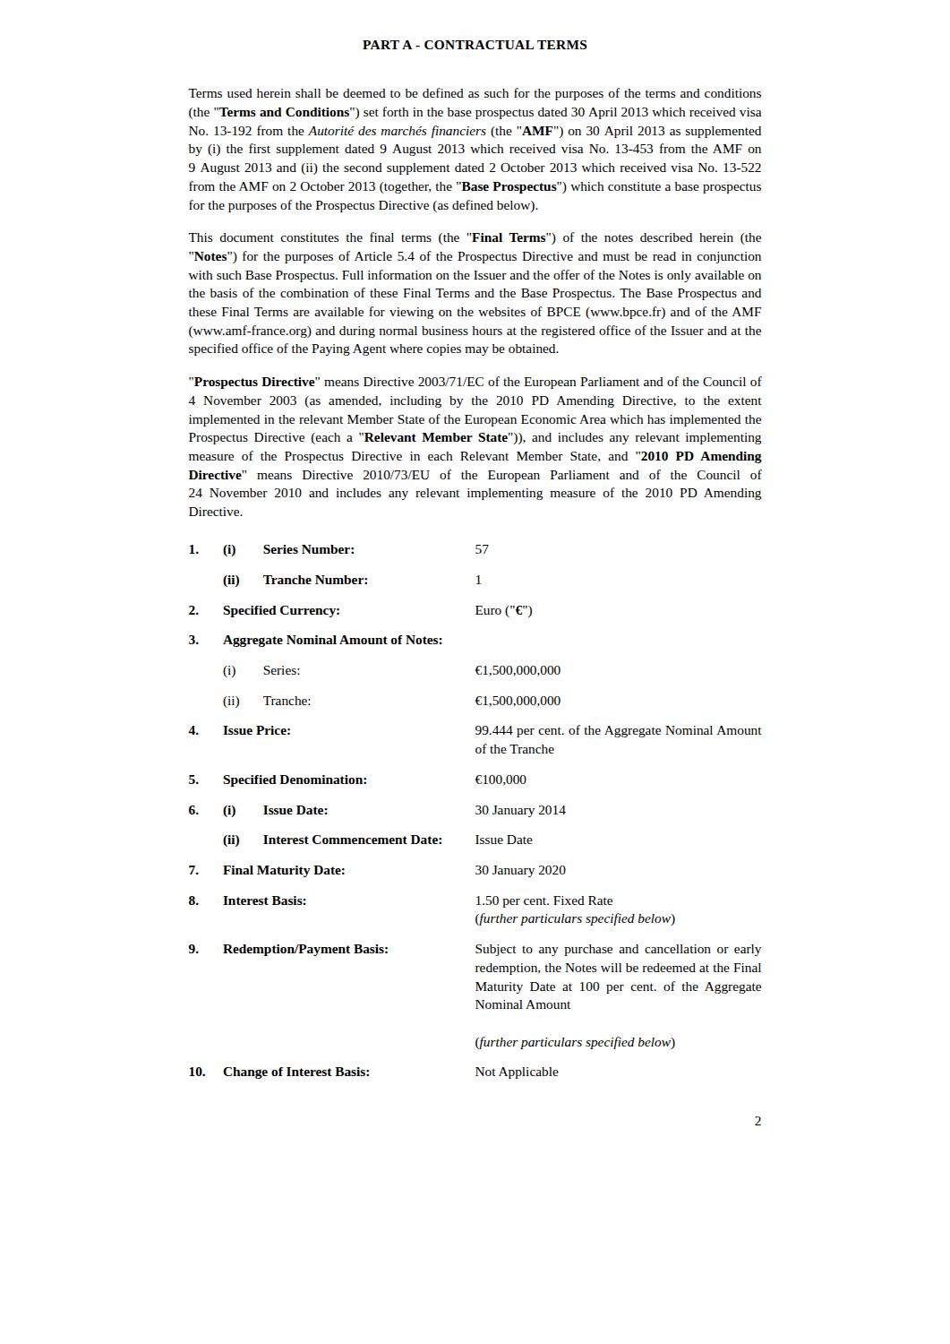PART A - CONTRACTUAL TERMS
Terms used herein shall be deemed to be defined as such for the purposes of the terms and conditions (the "Terms and Conditions") set forth in the base prospectus dated 30 April 2013 which received visa No. 13-192 from the Autorité des marchés financiers (the "AMF") on 30 April 2013 as supplemented by (i) the first supplement dated 9 August 2013 which received visa No. 13-453 from the AMF on 9 August 2013 and (ii) the second supplement dated 2 October 2013 which received visa No. 13-522 from the AMF on 2 October 2013 (together, the "Base Prospectus") which constitute a base prospectus for the purposes of the Prospectus Directive (as defined below).
This document constitutes the final terms (the "Final Terms") of the notes described herein (the "Notes") for the purposes of Article 5.4 of the Prospectus Directive and must be read in conjunction with such Base Prospectus. Full information on the Issuer and the offer of the Notes is only available on the basis of the combination of these Final Terms and the Base Prospectus. The Base Prospectus and these Final Terms are available for viewing on the websites of BPCE (www.bpce.fr) and of the AMF (www.amf-france.org) and during normal business hours at the registered office of the Issuer and at the specified office of the Paying Agent where copies may be obtained.
"Prospectus Directive" means Directive 2003/71/EC of the European Parliament and of the Council of 4 November 2003 (as amended, including by the 2010 PD Amending Directive, to the extent implemented in the relevant Member State of the European Economic Area which has implemented the Prospectus Directive (each a "Relevant Member State")), and includes any relevant implementing measure of the Prospectus Directive in each Relevant Member State, and "2010 PD Amending Directive" means Directive 2010/73/EU of the European Parliament and of the Council of 24 November 2010 and includes any relevant implementing measure of the 2010 PD Amending Directive.
| 1. | (i) | Series Number: | 57 |
| | (ii) | Tranche Number: | 1 |
| 2. | Specified Currency: | Euro (" € ") |
| 3. | Aggregate Nominal Amount of Notes: | |
| | (i) | Series: | €1,500,000,000 |
| | (ii) | Tranche: | €1,500,000,000 |
| 4. | Issue Price: | 99.444 per cent. of the Aggregate Nominal Amount of the Tranche |
| 5. | Specified Denomination: | €100,000 |
| 6. | (i) | Issue Date: | 30 January 2014 |
| | (ii) | Interest Commencement Date: | Issue Date |
| 7. | Final Maturity Date: | 30 January 2020 |
| 8. | Interest Basis: | 1.50 per cent. Fixed Rate ( further particulars specified below ) |
| 9. | Redemption/Payment Basis: | Subject to any purchase and cancellation or early redemption, the Notes will be redeemed at the Final Maturity Date at 100 per cent. of the Aggregate Nominal Amount ( further particulars specified below ) |
| 10. | Change of Interest Basis: | Not Applicable |
2